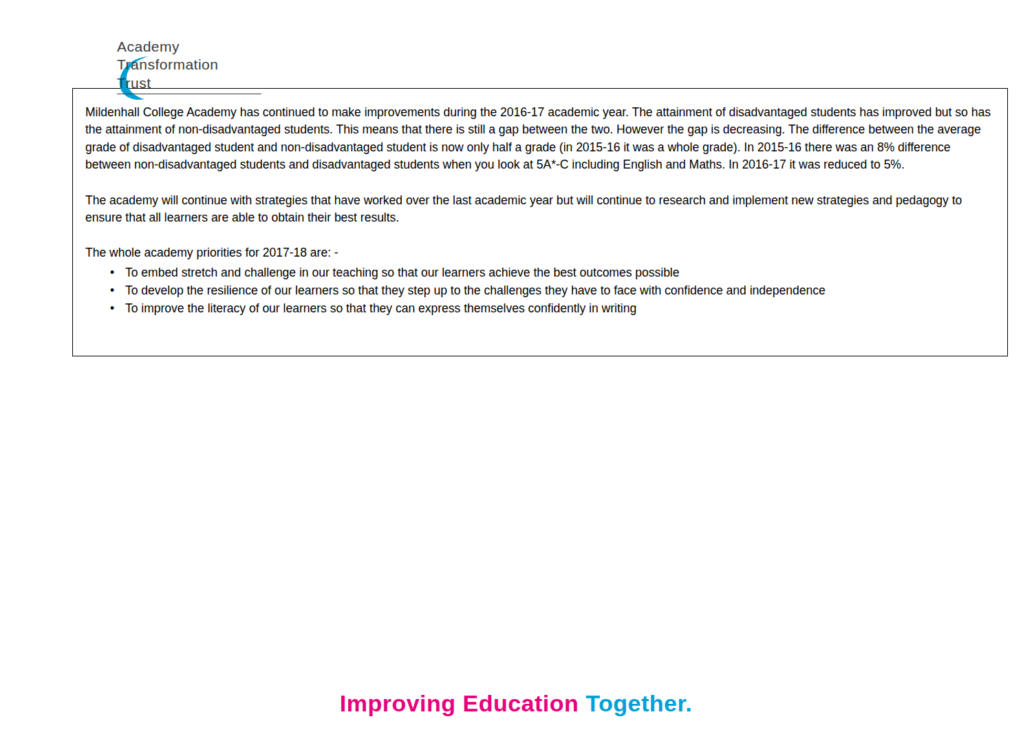Academy Transformation Trust
Mildenhall College Academy has continued to make improvements during the 2016-17 academic year. The attainment of disadvantaged students has improved but so has the attainment of non-disadvantaged students. This means that there is still a gap between the two. However the gap is decreasing. The difference between the average grade of disadvantaged student and non-disadvantaged student is now only half a grade (in 2015-16 it was a whole grade). In 2015-16 there was an 8% difference between non-disadvantaged students and disadvantaged students when you look at 5A*-C including English and Maths. In 2016-17 it was reduced to 5%.
The academy will continue with strategies that have worked over the last academic year but will continue to research and implement new strategies and pedagogy to ensure that all learners are able to obtain their best results.
The whole academy priorities for 2017-18 are: -
To embed stretch and challenge in our teaching so that our learners achieve the best outcomes possible
To develop the resilience of our learners so that they step up to the challenges they have to face with confidence and independence
To improve the literacy of our learners so that they can express themselves confidently in writing
Improving Education Together.